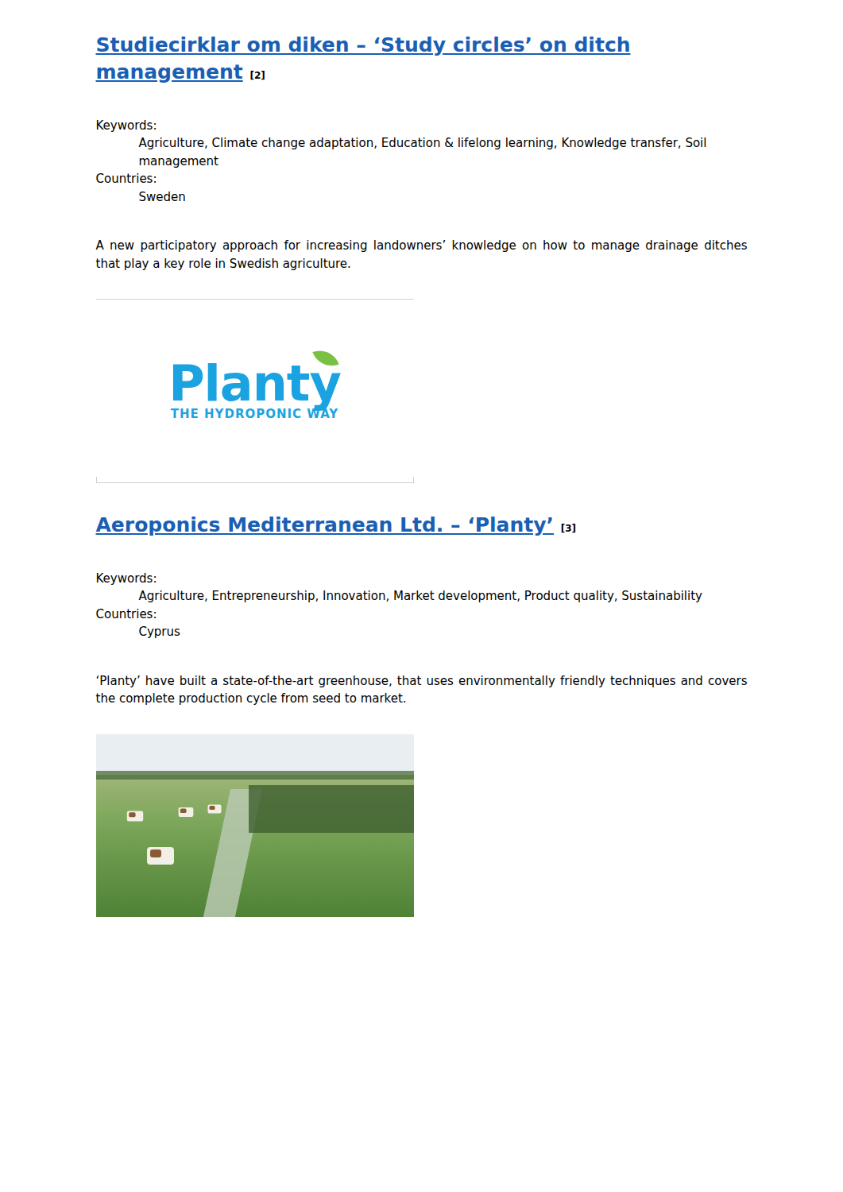Studiecirklar om diken – ‘Study circles’ on ditch management [2]
Keywords:
Agriculture, Climate change adaptation, Education & lifelong learning, Knowledge transfer, Soil management
Countries:
Sweden
A new participatory approach for increasing landowners’ knowledge on how to manage drainage ditches that play a key role in Swedish agriculture.
Planty
THE HYDROPONIC WAY
Aeroponics Mediterranean Ltd. – ‘Planty’ [3]
Keywords:
Agriculture, Entrepreneurship, Innovation, Market development, Product quality, Sustainability
Countries:
Cyprus
‘Planty’ have built a state-of-the-art greenhouse, that uses environmentally friendly techniques and covers the complete production cycle from seed to market.